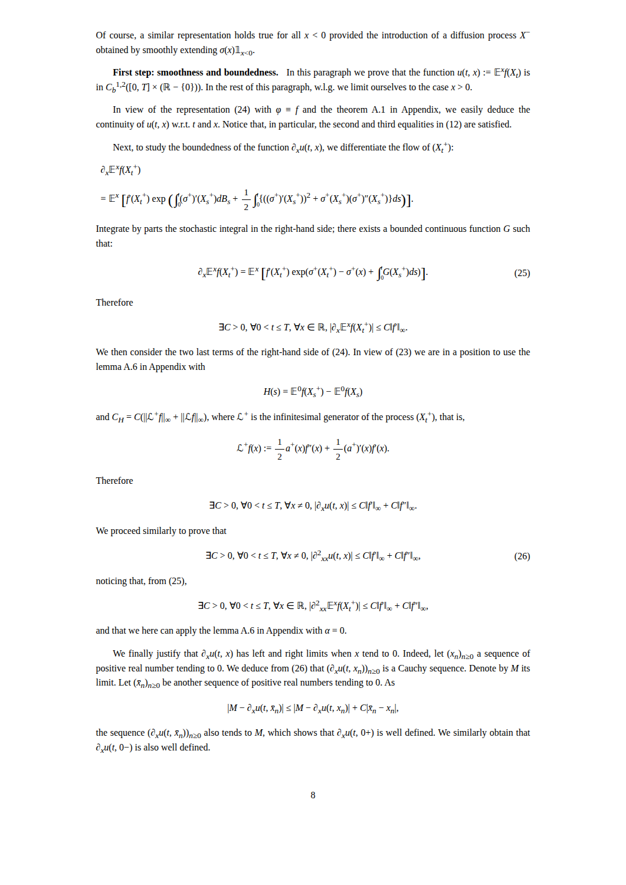Of course, a similar representation holds true for all x < 0 provided the introduction of a diffusion process X− obtained by smoothly extending σ(x)𝟙x<0.
First step: smoothness and boundedness. In this paragraph we prove that the function u(t, x) := 𝔼xf(Xt) is in Cb1,2([0, T] × (ℝ − {0})). In the rest of this paragraph, w.l.g. we limit ourselves to the case x > 0.
In view of the representation (24) with φ ≡ f and the theorem A.1 in Appendix, we easily deduce the continuity of u(t, x) w.r.t. t and x. Notice that, in particular, the second and third equalities in (12) are satisfied.
Next, to study the boundedness of the function ∂xu(t, x), we differentiate the flow of (Xt+):
∂x𝔼xf(Xt+)
= 𝔼x [f′(Xt+) exp (t∫0(σ+)′(Xs+)dBs + 12 t∫0{((σ+)′(Xs+))2 + σ+(Xs+)(σ+)″(Xs+)}ds)].
Integrate by parts the stochastic integral in the right-hand side; there exists a bounded continuous function G such that:
∂x𝔼xf(Xt+) = 𝔼x [f′(Xt+) exp(σ+(Xt+) − σ+(x) + t∫0 G(Xs+)ds)]. (25)
Therefore
∃C > 0, ∀0 < t ≤ T, ∀x ∈ ℝ, |∂x𝔼xf(Xt+)| ≤ C‖f′‖∞.
We then consider the two last terms of the right-hand side of (24). In view of (23) we are in a position to use the lemma A.6 in Appendix with
H(s) = 𝔼0f(Xs+) − 𝔼0f(Xs)
and CH = C(||ℒ+f||∞ + ||ℒf||∞), where ℒ+ is the infinitesimal generator of the process (Xt+), that is,
ℒ+f(x) := 12 a+(x)f″(x) + 12(a+)′(x)f′(x).
Therefore
∃C > 0, ∀0 < t ≤ T, ∀x ≠ 0, |∂xu(t, x)| ≤ C‖f′‖∞ + C‖f″‖∞.
We proceed similarly to prove that
∃C > 0, ∀0 < t ≤ T, ∀x ≠ 0, |∂2xxu(t, x)| ≤ C‖f′‖∞ + C‖f″‖∞, (26)
noticing that, from (25),
∃C > 0, ∀0 < t ≤ T, ∀x ∈ ℝ, |∂2xx𝔼xf(Xt+)| ≤ C‖f′‖∞ + C‖f″‖∞,
and that we here can apply the lemma A.6 in Appendix with α = 0.
We finally justify that ∂xu(t, x) has left and right limits when x tend to 0. Indeed, let (xn)n≥0 a sequence of positive real number tending to 0. We deduce from (26) that (∂xu(t, xn))n≥0 is a Cauchy sequence. Denote by M its limit. Let (x̄n)n≥0 be another sequence of positive real numbers tending to 0. As
|M − ∂xu(t, x̄n)| ≤ |M − ∂xu(t, xn)| + C|x̄n − xn|,
the sequence (∂xu(t, x̄n))n≥0 also tends to M, which shows that ∂xu(t, 0+) is well defined. We similarly obtain that ∂xu(t, 0−) is also well defined.
8